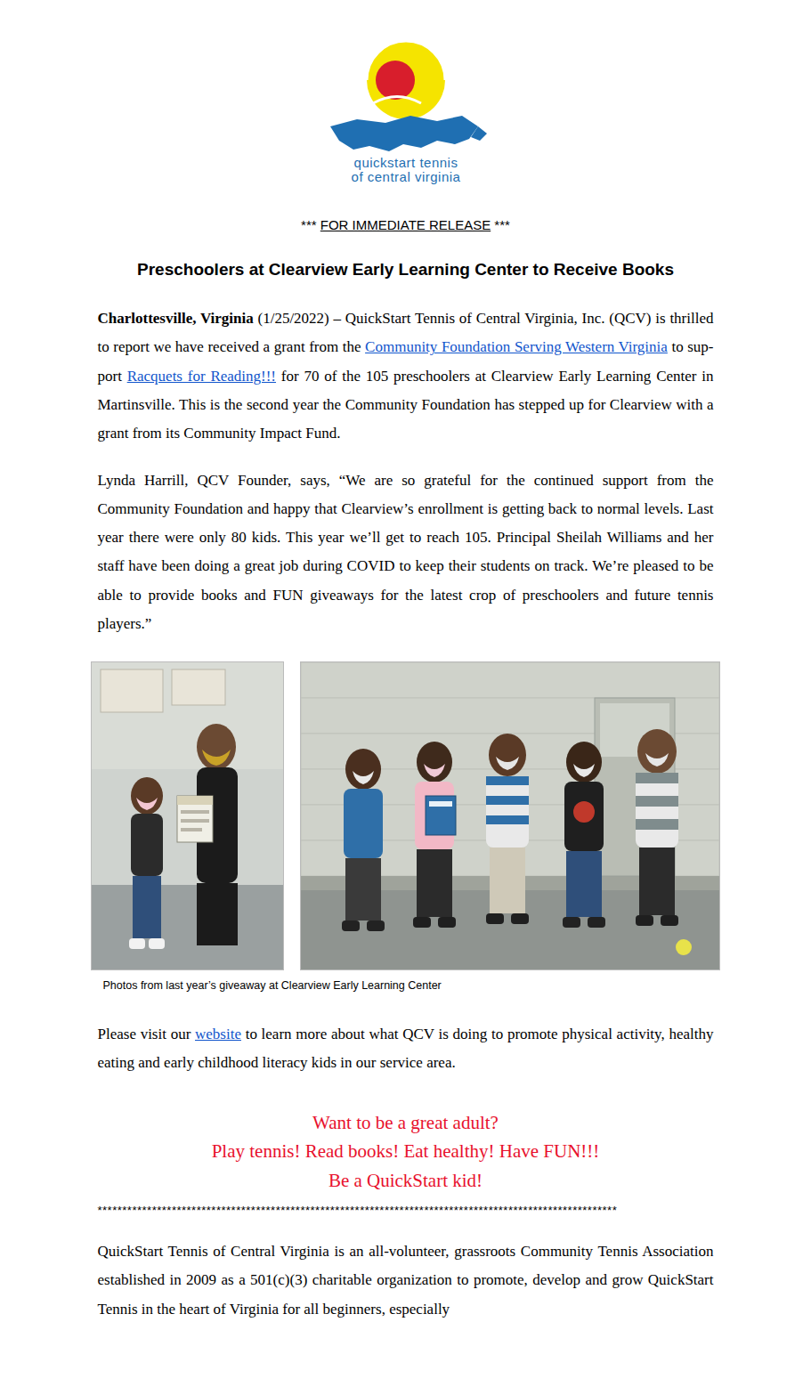quickstart tennis of central virginia
*** FOR IMMEDIATE RELEASE ***
Preschoolers at Clearview Early Learning Center to Receive Books
Charlottesville, Virginia (1/25/2022) – QuickStart Tennis of Central Virginia, Inc. (QCV) is thrilled to report we have received a grant from the Community Foundation Serving Western Virginia to support Racquets for Reading!!! for 70 of the 105 preschoolers at Clearview Early Learning Center in Martinsville. This is the second year the Community Foundation has stepped up for Clearview with a grant from its Community Impact Fund.
Lynda Harrill, QCV Founder, says, “We are so grateful for the continued support from the Community Foundation and happy that Clearview’s enrollment is getting back to normal levels. Last year there were only 80 kids. This year we’ll get to reach 105. Principal Sheilah Williams and her staff have been doing a great job during COVID to keep their students on track. We’re pleased to be able to provide books and FUN giveaways for the latest crop of preschoolers and future tennis players.”
Photos from last year’s giveaway at Clearview Early Learning Center
Please visit our website to learn more about what QCV is doing to promote physical activity, healthy eating and early childhood literacy kids in our service area.
Want to be a great adult?
Play tennis! Read books! Eat healthy! Have FUN!!!
Be a QuickStart kid!
*********************************************************************************************************
QuickStart Tennis of Central Virginia is an all-volunteer, grassroots Community Tennis Association established in 2009 as a 501(c)(3) charitable organization to promote, develop and grow QuickStart Tennis in the heart of Virginia for all beginners, especially